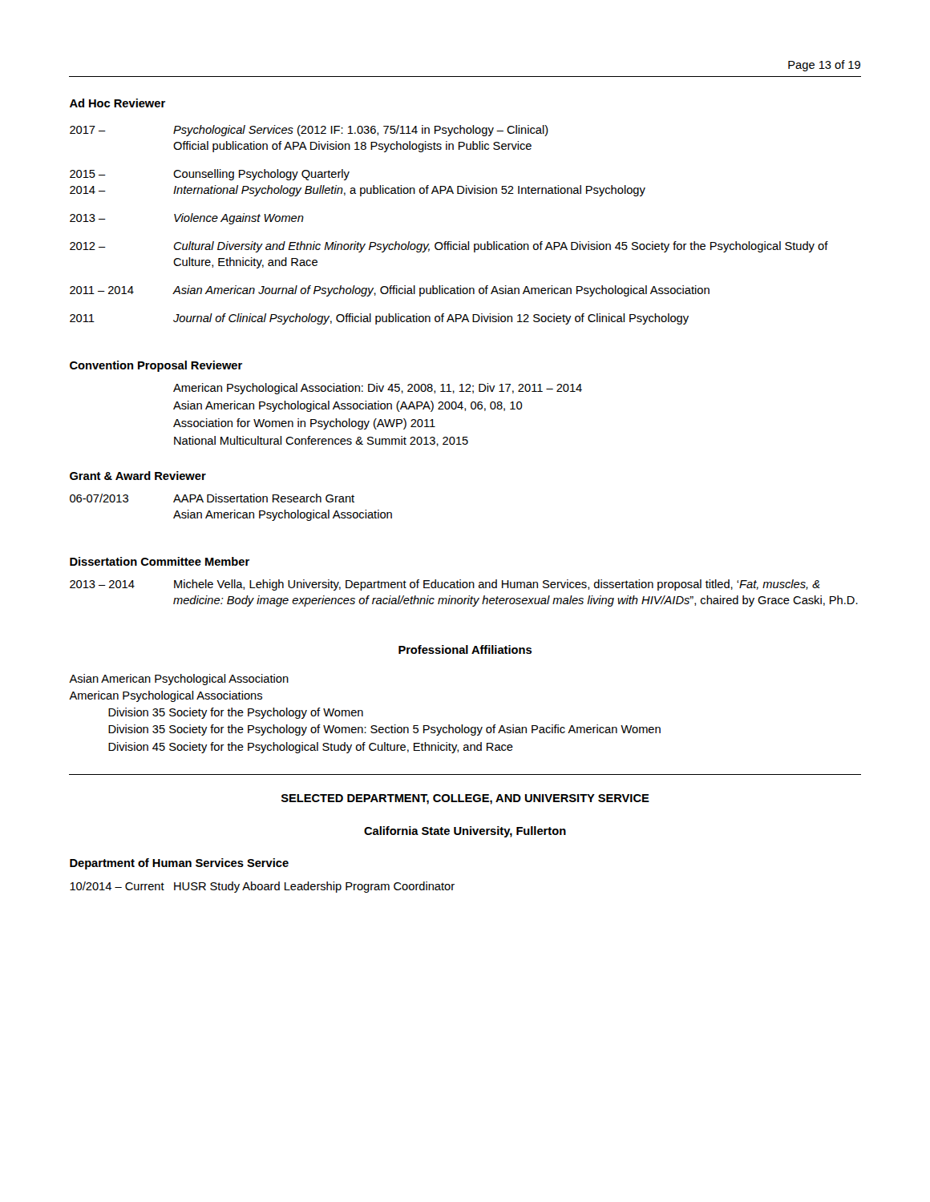Page 13 of 19
Ad Hoc Reviewer
| 2017 – | Psychological Services (2012 IF: 1.036, 75/114 in Psychology – Clinical) Official publication of APA Division 18 Psychologists in Public Service |
| 2015 – 2014 – | Counselling Psychology Quarterly International Psychology Bulletin , a publication of APA Division 52 International Psychology |
| 2013 – | Violence Against Women |
| 2012 – | Cultural Diversity and Ethnic Minority Psychology, Official publication of APA Division 45 Society for the Psychological Study of Culture, Ethnicity, and Race |
| 2011 – 2014 | Asian American Journal of Psychology , Official publication of Asian American Psychological Association |
| 2011 | Journal of Clinical Psychology , Official publication of APA Division 12 Society of Clinical Psychology |
Convention Proposal Reviewer
American Psychological Association: Div 45, 2008, 11, 12; Div 17, 2011 – 2014
Asian American Psychological Association (AAPA) 2004, 06, 08, 10
Association for Women in Psychology (AWP) 2011
National Multicultural Conferences & Summit 2013, 2015
Grant & Award Reviewer
| 06-07/2013 | AAPA Dissertation Research Grant Asian American Psychological Association |
Dissertation Committee Member
| 2013 – 2014 | Michele Vella, Lehigh University, Department of Education and Human Services, dissertation proposal titled, ‘ Fat, muscles, & medicine: Body image experiences of racial/ethnic minority heterosexual males living with HIV/AIDs ”, chaired by Grace Caski, Ph.D. |
Professional Affiliations
Asian American Psychological Association
American Psychological Associations
Division 35 Society for the Psychology of Women
Division 35 Society for the Psychology of Women: Section 5 Psychology of Asian Pacific American Women
Division 45 Society for the Psychological Study of Culture, Ethnicity, and Race
SELECTED DEPARTMENT, COLLEGE, AND UNIVERSITY SERVICE
California State University, Fullerton
Department of Human Services Service
| 10/2014 – Current | HUSR Study Aboard Leadership Program Coordinator |